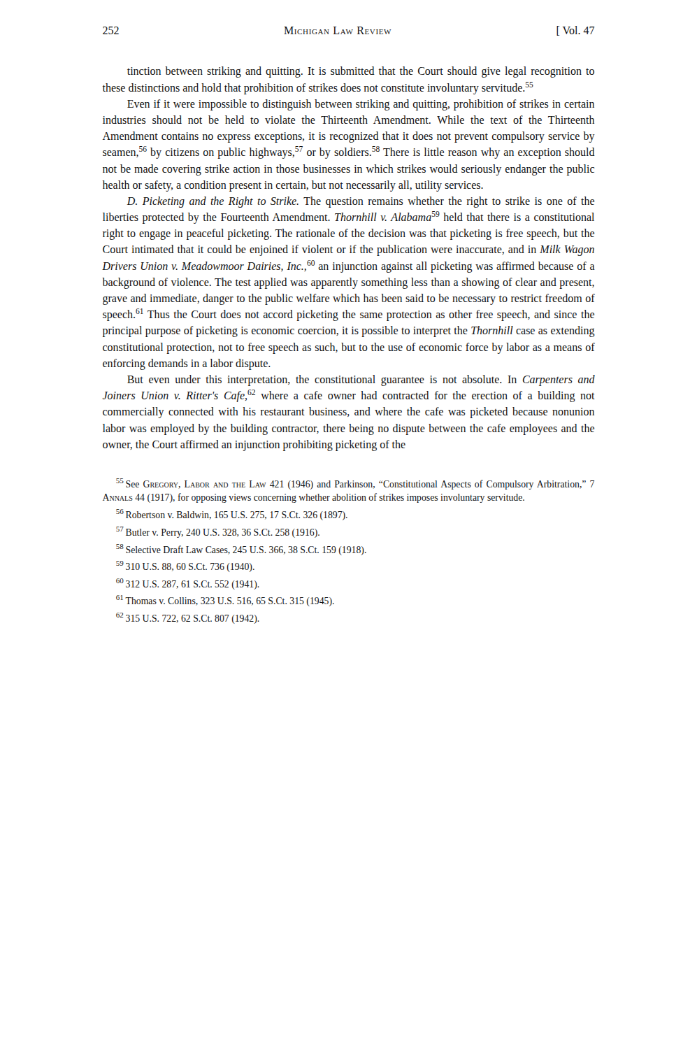252 Michigan Law Review [ Vol. 47
tinction between striking and quitting. It is submitted that the Court should give legal recognition to these distinctions and hold that prohibition of strikes does not constitute involuntary servitude.55
Even if it were impossible to distinguish between striking and quitting, prohibition of strikes in certain industries should not be held to violate the Thirteenth Amendment. While the text of the Thirteenth Amendment contains no express exceptions, it is recognized that it does not prevent compulsory service by seamen,56 by citizens on public highways,57 or by soldiers.58 There is little reason why an exception should not be made covering strike action in those businesses in which strikes would seriously endanger the public health or safety, a condition present in certain, but not necessarily all, utility services.
D. Picketing and the Right to Strike. The question remains whether the right to strike is one of the liberties protected by the Fourteenth Amendment. Thornhill v. Alabama59 held that there is a constitutional right to engage in peaceful picketing. The rationale of the decision was that picketing is free speech, but the Court intimated that it could be enjoined if violent or if the publication were inaccurate, and in Milk Wagon Drivers Union v. Meadowmoor Dairies, Inc.,60 an injunction against all picketing was affirmed because of a background of violence. The test applied was apparently something less than a showing of clear and present, grave and immediate, danger to the public welfare which has been said to be necessary to restrict freedom of speech.61 Thus the Court does not accord picketing the same protection as other free speech, and since the principal purpose of picketing is economic coercion, it is possible to interpret the Thornhill case as extending constitutional protection, not to free speech as such, but to the use of economic force by labor as a means of enforcing demands in a labor dispute.
But even under this interpretation, the constitutional guarantee is not absolute. In Carpenters and Joiners Union v. Ritter's Cafe,62 where a cafe owner had contracted for the erection of a building not commercially connected with his restaurant business, and where the cafe was picketed because nonunion labor was employed by the building contractor, there being no dispute between the cafe employees and the owner, the Court affirmed an injunction prohibiting picketing of the
55 See Gregory, Labor and the Law 421 (1946) and Parkinson, “Constitutional Aspects of Compulsory Arbitration,” 7 Annals 44 (1917), for opposing views concerning whether abolition of strikes imposes involuntary servitude.
56 Robertson v. Baldwin, 165 U.S. 275, 17 S.Ct. 326 (1897).
57 Butler v. Perry, 240 U.S. 328, 36 S.Ct. 258 (1916).
58 Selective Draft Law Cases, 245 U.S. 366, 38 S.Ct. 159 (1918).
59310 U.S. 88, 60 S.Ct. 736 (1940).
60312 U.S. 287, 61 S.Ct. 552 (1941).
61 Thomas v. Collins, 323 U.S. 516, 65 S.Ct. 315 (1945).
62315 U.S. 722, 62 S.Ct. 807 (1942).